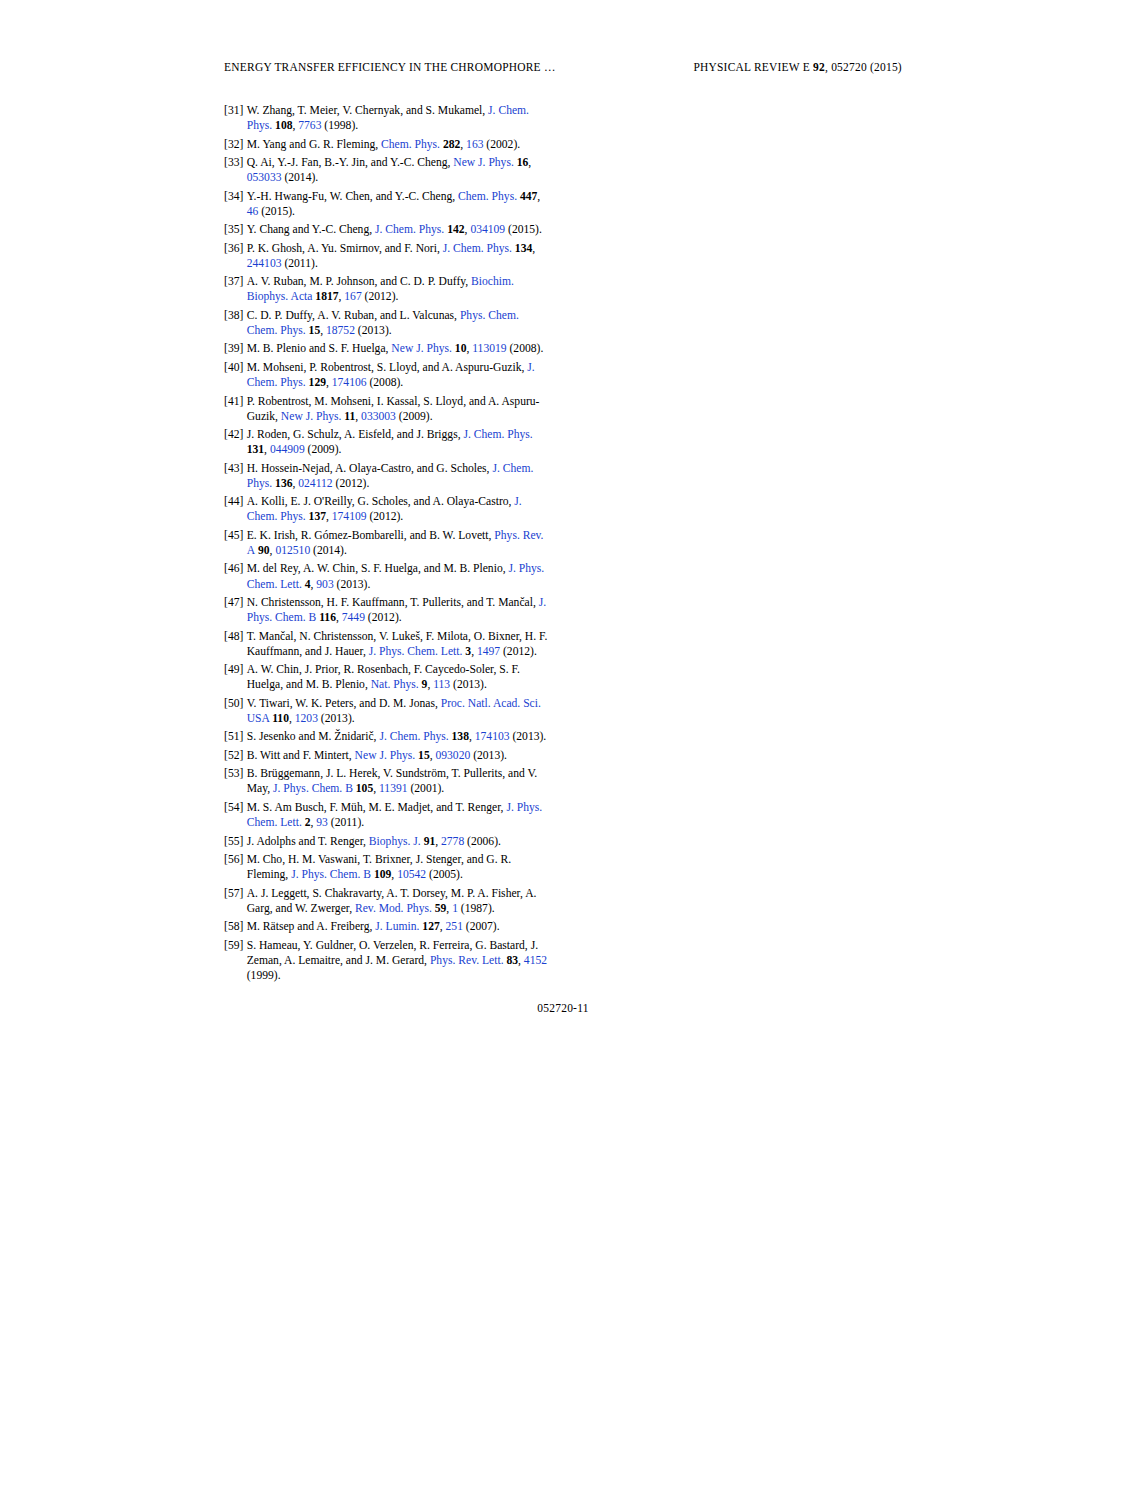Energy transfer efficiency in the chromophore …
PHYSICAL REVIEW E 92, 052720 (2015)
[31] W. Zhang, T. Meier, V. Chernyak, and S. Mukamel, J. Chem. Phys. 108, 7763 (1998).
[32] M. Yang and G. R. Fleming, Chem. Phys. 282, 163 (2002).
[33] Q. Ai, Y.-J. Fan, B.-Y. Jin, and Y.-C. Cheng, New J. Phys. 16, 053033 (2014).
[34] Y.-H. Hwang-Fu, W. Chen, and Y.-C. Cheng, Chem. Phys. 447, 46 (2015).
[35] Y. Chang and Y.-C. Cheng, J. Chem. Phys. 142, 034109 (2015).
[36] P. K. Ghosh, A. Yu. Smirnov, and F. Nori, J. Chem. Phys. 134, 244103 (2011).
[37] A. V. Ruban, M. P. Johnson, and C. D. P. Duffy, Biochim. Biophys. Acta 1817, 167 (2012).
[38] C. D. P. Duffy, A. V. Ruban, and L. Valcunas, Phys. Chem. Chem. Phys. 15, 18752 (2013).
[39] M. B. Plenio and S. F. Huelga, New J. Phys. 10, 113019 (2008).
[40] M. Mohseni, P. Robentrost, S. Lloyd, and A. Aspuru-Guzik, J. Chem. Phys. 129, 174106 (2008).
[41] P. Robentrost, M. Mohseni, I. Kassal, S. Lloyd, and A. Aspuru-Guzik, New J. Phys. 11, 033003 (2009).
[42] J. Roden, G. Schulz, A. Eisfeld, and J. Briggs, J. Chem. Phys. 131, 044909 (2009).
[43] H. Hossein-Nejad, A. Olaya-Castro, and G. Scholes, J. Chem. Phys. 136, 024112 (2012).
[44] A. Kolli, E. J. O'Reilly, G. Scholes, and A. Olaya-Castro, J. Chem. Phys. 137, 174109 (2012).
[45] E. K. Irish, R. Gómez-Bombarelli, and B. W. Lovett, Phys. Rev. A 90, 012510 (2014).
[46] M. del Rey, A. W. Chin, S. F. Huelga, and M. B. Plenio, J. Phys. Chem. Lett. 4, 903 (2013).
[47] N. Christensson, H. F. Kauffmann, T. Pullerits, and T. Mančal, J. Phys. Chem. B 116, 7449 (2012).
[48] T. Mančal, N. Christensson, V. Lukeš, F. Milota, O. Bixner, H. F. Kauffmann, and J. Hauer, J. Phys. Chem. Lett. 3, 1497 (2012).
[49] A. W. Chin, J. Prior, R. Rosenbach, F. Caycedo-Soler, S. F. Huelga, and M. B. Plenio, Nat. Phys. 9, 113 (2013).
[50] V. Tiwari, W. K. Peters, and D. M. Jonas, Proc. Natl. Acad. Sci. USA 110, 1203 (2013).
[51] S. Jesenko and M. Žnidarič, J. Chem. Phys. 138, 174103 (2013).
[52] B. Witt and F. Mintert, New J. Phys. 15, 093020 (2013).
[53] B. Brüggemann, J. L. Herek, V. Sundström, T. Pullerits, and V. May, J. Phys. Chem. B 105, 11391 (2001).
[54] M. S. Am Busch, F. Müh, M. E. Madjet, and T. Renger, J. Phys. Chem. Lett. 2, 93 (2011).
[55] J. Adolphs and T. Renger, Biophys. J. 91, 2778 (2006).
[56] M. Cho, H. M. Vaswani, T. Brixner, J. Stenger, and G. R. Fleming, J. Phys. Chem. B 109, 10542 (2005).
[57] A. J. Leggett, S. Chakravarty, A. T. Dorsey, M. P. A. Fisher, A. Garg, and W. Zwerger, Rev. Mod. Phys. 59, 1 (1987).
[58] M. Rätsep and A. Freiberg, J. Lumin. 127, 251 (2007).
[59] S. Hameau, Y. Guldner, O. Verzelen, R. Ferreira, G. Bastard, J. Zeman, A. Lemaitre, and J. M. Gerard, Phys. Rev. Lett. 83, 4152 (1999).
052720-11